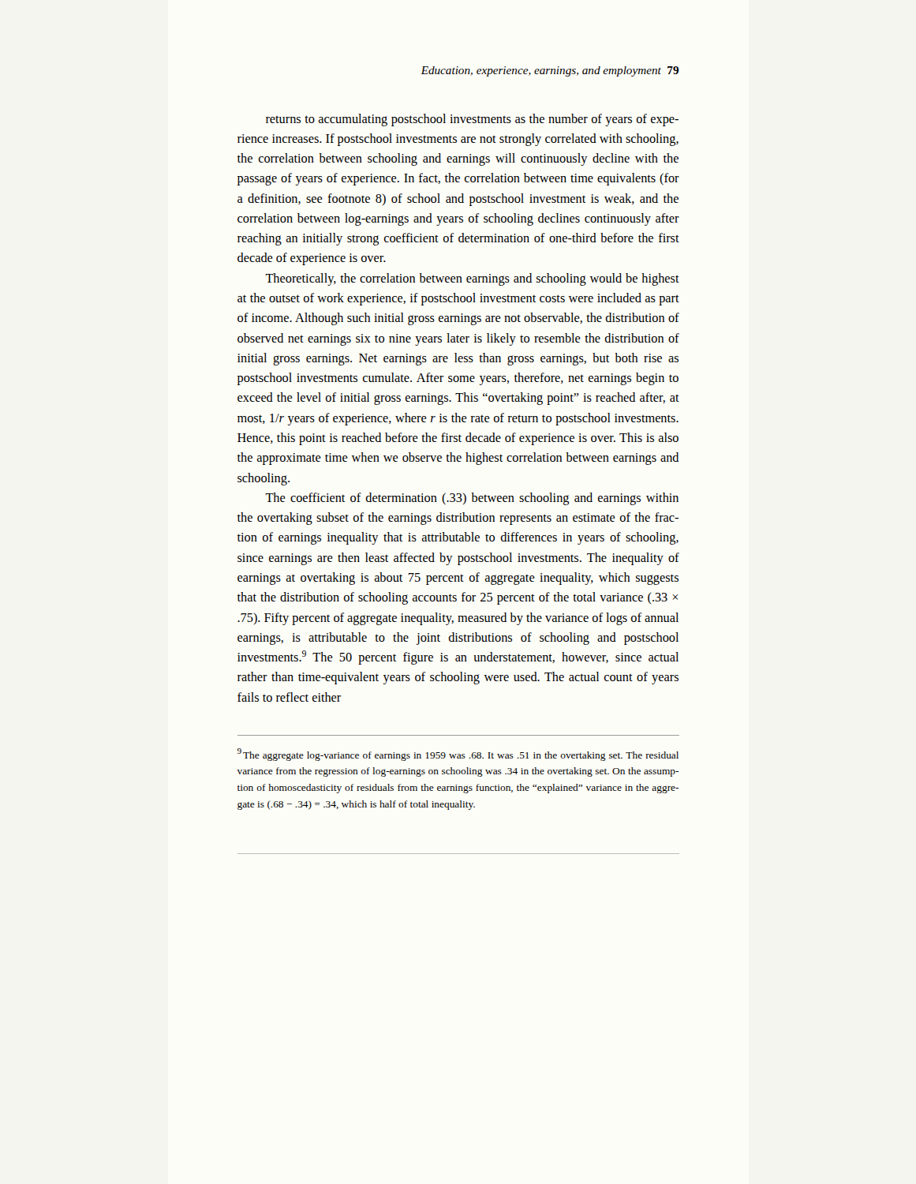Education, experience, earnings, and employment 79
returns to accumulating postschool investments as the number of years of experience increases. If postschool investments are not strongly correlated with schooling, the correlation between schooling and earnings will continuously decline with the passage of years of experience. In fact, the correlation between time equivalents (for a definition, see footnote 8) of school and postschool investment is weak, and the correlation between log-earnings and years of schooling declines continuously after reaching an initially strong coefficient of determination of one-third before the first decade of experience is over.
Theoretically, the correlation between earnings and schooling would be highest at the outset of work experience, if postschool investment costs were included as part of income. Although such initial gross earnings are not observable, the distribution of observed net earnings six to nine years later is likely to resemble the distribution of initial gross earnings. Net earnings are less than gross earnings, but both rise as postschool investments cumulate. After some years, therefore, net earnings begin to exceed the level of initial gross earnings. This “overtaking point” is reached after, at most, 1/r years of experience, where r is the rate of return to postschool investments. Hence, this point is reached before the first decade of experience is over. This is also the approximate time when we observe the highest correlation between earnings and schooling.
The coefficient of determination (.33) between schooling and earnings within the overtaking subset of the earnings distribution represents an estimate of the fraction of earnings inequality that is attributable to differences in years of schooling, since earnings are then least affected by postschool investments. The inequality of earnings at overtaking is about 75 percent of aggregate inequality, which suggests that the distribution of schooling accounts for 25 percent of the total variance (.33 × .75). Fifty percent of aggregate inequality, measured by the variance of logs of annual earnings, is attributable to the joint distributions of schooling and postschool investments.9 The 50 percent figure is an understatement, however, since actual rather than time-equivalent years of schooling were used. The actual count of years fails to reflect either
9The aggregate log-variance of earnings in 1959 was .68. It was .51 in the overtaking set. The residual variance from the regression of log-earnings on schooling was .34 in the overtaking set. On the assumption of homoscedasticity of residuals from the earnings function, the “explained” variance in the aggregate is (.68 − .34) = .34, which is half of total inequality.